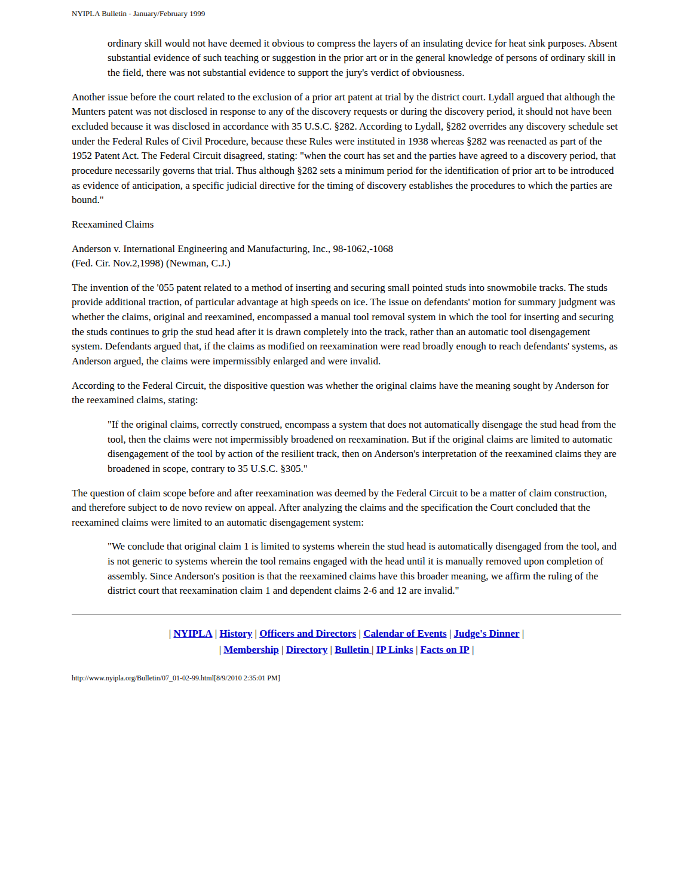NYIPLA Bulletin - January/February 1999
ordinary skill would not have deemed it obvious to compress the layers of an insulating device for heat sink purposes. Absent substantial evidence of such teaching or suggestion in the prior art or in the general knowledge of persons of ordinary skill in the field, there was not substantial evidence to support the jury's verdict of obviousness.
Another issue before the court related to the exclusion of a prior art patent at trial by the district court. Lydall argued that although the Munters patent was not disclosed in response to any of the discovery requests or during the discovery period, it should not have been excluded because it was disclosed in accordance with 35 U.S.C. §282. According to Lydall, §282 overrides any discovery schedule set under the Federal Rules of Civil Procedure, because these Rules were instituted in 1938 whereas §282 was reenacted as part of the 1952 Patent Act. The Federal Circuit disagreed, stating: "when the court has set and the parties have agreed to a discovery period, that procedure necessarily governs that trial. Thus although §282 sets a minimum period for the identification of prior art to be introduced as evidence of anticipation, a specific judicial directive for the timing of discovery establishes the procedures to which the parties are bound."
Reexamined Claims
Anderson v. International Engineering and Manufacturing, Inc., 98-1062,-1068
(Fed. Cir. Nov.2,1998) (Newman, C.J.)
The invention of the '055 patent related to a method of inserting and securing small pointed studs into snowmobile tracks. The studs provide additional traction, of particular advantage at high speeds on ice. The issue on defendants' motion for summary judgment was whether the claims, original and reexamined, encompassed a manual tool removal system in which the tool for inserting and securing the studs continues to grip the stud head after it is drawn completely into the track, rather than an automatic tool disengagement system. Defendants argued that, if the claims as modified on reexamination were read broadly enough to reach defendants' systems, as Anderson argued, the claims were impermissibly enlarged and were invalid.
According to the Federal Circuit, the dispositive question was whether the original claims have the meaning sought by Anderson for the reexamined claims, stating:
"If the original claims, correctly construed, encompass a system that does not automatically disengage the stud head from the tool, then the claims were not impermissibly broadened on reexamination. But if the original claims are limited to automatic disengagement of the tool by action of the resilient track, then on Anderson's interpretation of the reexamined claims they are broadened in scope, contrary to 35 U.S.C. §305."
The question of claim scope before and after reexamination was deemed by the Federal Circuit to be a matter of claim construction, and therefore subject to de novo review on appeal. After analyzing the claims and the specification the Court concluded that the reexamined claims were limited to an automatic disengagement system:
"We conclude that original claim 1 is limited to systems wherein the stud head is automatically disengaged from the tool, and is not generic to systems wherein the tool remains engaged with the head until it is manually removed upon completion of assembly. Since Anderson's position is that the reexamined claims have this broader meaning, we affirm the ruling of the district court that reexamination claim 1 and dependent claims 2-6 and 12 are invalid."
| NYIPLA | History | Officers and Directors | Calendar of Events | Judge's Dinner |
| Membership | Directory | Bulletin | IP Links | Facts on IP |
http://www.nyipla.org/Bulletin/07_01-02-99.html[8/9/2010 2:35:01 PM]